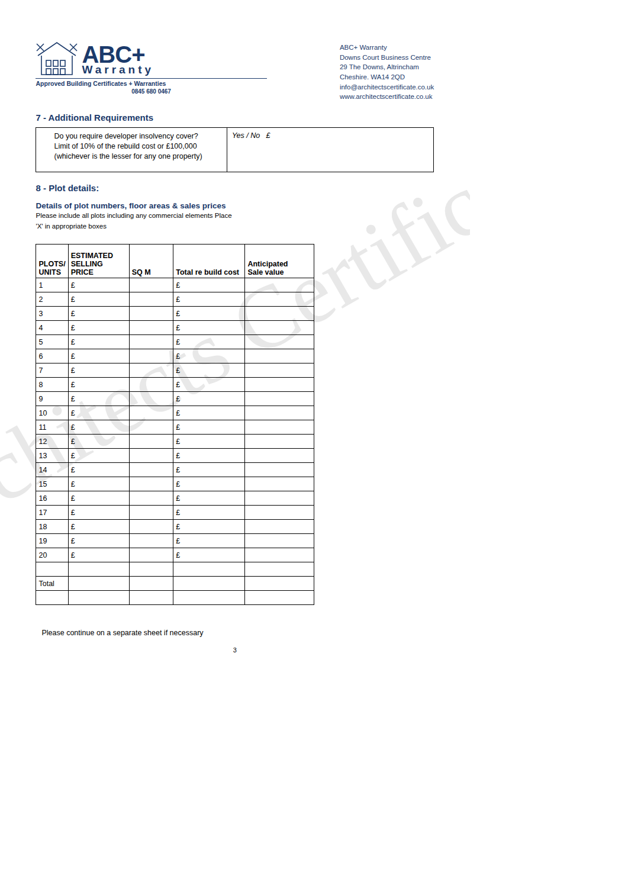Architects Certificate
ABC+
Warranty
Approved Building Certificates + Warranties
0845 680 0467
ABC+ Warranty
Downs Court Business Centre
29 The Downs, Altrincham
Cheshire. WA14 2QD
info@architectscertificate.co.uk
www.architectscertificate.co.uk
7 - Additional Requirements
| Do you require developer insolvency cover? Limit of 10% of the rebuild cost or £100,000 (whichever is the lesser for any one property) | Yes / No £ |
8 - Plot details:
Details of plot numbers, floor areas & sales prices
Please include all plots including any commercial elements Place
'X' in appropriate boxes
| PLOTS/ UNITS | ESTIMATED SELLING PRICE | SQ M | Total re build cost | Anticipated Sale value |
| --- | --- | --- | --- | --- |
| 1 | £ | | £ | |
| 2 | £ | | £ | |
| 3 | £ | | £ | |
| 4 | £ | | £ | |
| 5 | £ | | £ | |
| 6 | £ | | £ | |
| 7 | £ | | £ | |
| 8 | £ | | £ | |
| 9 | £ | | £ | |
| 10 | £ | | £ | |
| 11 | £ | | £ | |
| 12 | £ | | £ | |
| 13 | £ | | £ | |
| 14 | £ | | £ | |
| 15 | £ | | £ | |
| 16 | £ | | £ | |
| 17 | £ | | £ | |
| 18 | £ | | £ | |
| 19 | £ | | £ | |
| 20 | £ | | £ | |
| Total | | | | |
Please continue on a separate sheet if necessary
3